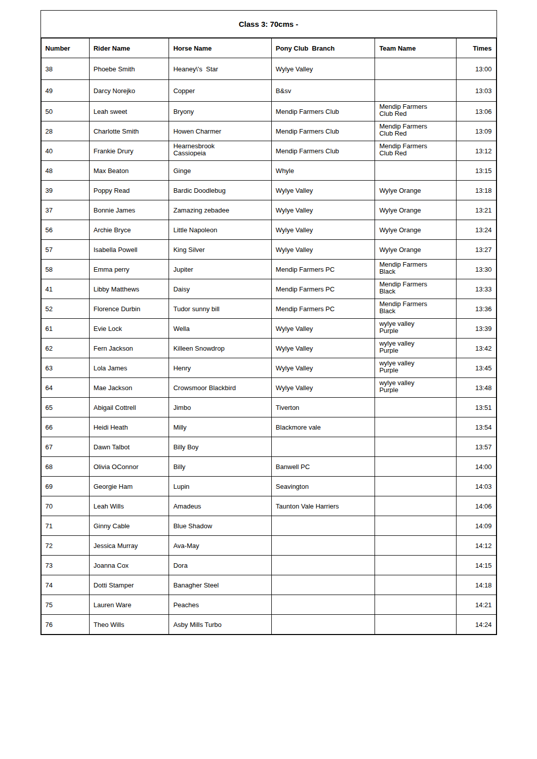Class 3: 70cms -
| Number | Rider Name | Horse Name | Pony Club Branch | Team Name | Times |
| --- | --- | --- | --- | --- | --- |
| 38 | Phoebe Smith | Heaney\'s Star | Wylye Valley | | 13:00 |
| 49 | Darcy Norejko | Copper | B&sv | | 13:03 |
| 50 | Leah sweet | Bryony | Mendip Farmers Club | Mendip Farmers Club Red | 13:06 |
| 28 | Charlotte Smith | Howen Charmer | Mendip Farmers Club | Mendip Farmers Club Red | 13:09 |
| 40 | Frankie Drury | Hearnesbrook Cassiopeia | Mendip Farmers Club | Mendip Farmers Club Red | 13:12 |
| 48 | Max Beaton | Ginge | Whyle | | 13:15 |
| 39 | Poppy Read | Bardic Doodlebug | Wylye Valley | Wylye Orange | 13:18 |
| 37 | Bonnie James | Zamazing zebadee | Wylye Valley | Wylye Orange | 13:21 |
| 56 | Archie Bryce | Little Napoleon | Wylye Valley | Wylye Orange | 13:24 |
| 57 | Isabella Powell | King Silver | Wylye Valley | Wylye Orange | 13:27 |
| 58 | Emma perry | Jupiter | Mendip Farmers PC | Mendip Farmers Black | 13:30 |
| 41 | Libby Matthews | Daisy | Mendip Farmers PC | Mendip Farmers Black | 13:33 |
| 52 | Florence Durbin | Tudor sunny bill | Mendip Farmers PC | Mendip Farmers Black | 13:36 |
| 61 | Evie Lock | Wella | Wylye Valley | wylye valley Purple | 13:39 |
| 62 | Fern Jackson | Killeen Snowdrop | Wylye Valley | wylye valley Purple | 13:42 |
| 63 | Lola James | Henry | Wylye Valley | wylye valley Purple | 13:45 |
| 64 | Mae Jackson | Crowsmoor Blackbird | Wylye Valley | wylye valley Purple | 13:48 |
| 65 | Abigail Cottrell | Jimbo | Tiverton | | 13:51 |
| 66 | Heidi Heath | Milly | Blackmore vale | | 13:54 |
| 67 | Dawn Talbot | Billy Boy | | | 13:57 |
| 68 | Olivia OConnor | Billy | Banwell PC | | 14:00 |
| 69 | Georgie Ham | Lupin | Seavington | | 14:03 |
| 70 | Leah Wills | Amadeus | Taunton Vale Harriers | | 14:06 |
| 71 | Ginny Cable | Blue Shadow | | | 14:09 |
| 72 | Jessica Murray | Ava-May | | | 14:12 |
| 73 | Joanna Cox | Dora | | | 14:15 |
| 74 | Dotti Stamper | Banagher Steel | | | 14:18 |
| 75 | Lauren Ware | Peaches | | | 14:21 |
| 76 | Theo Wills | Asby Mills Turbo | | | 14:24 |